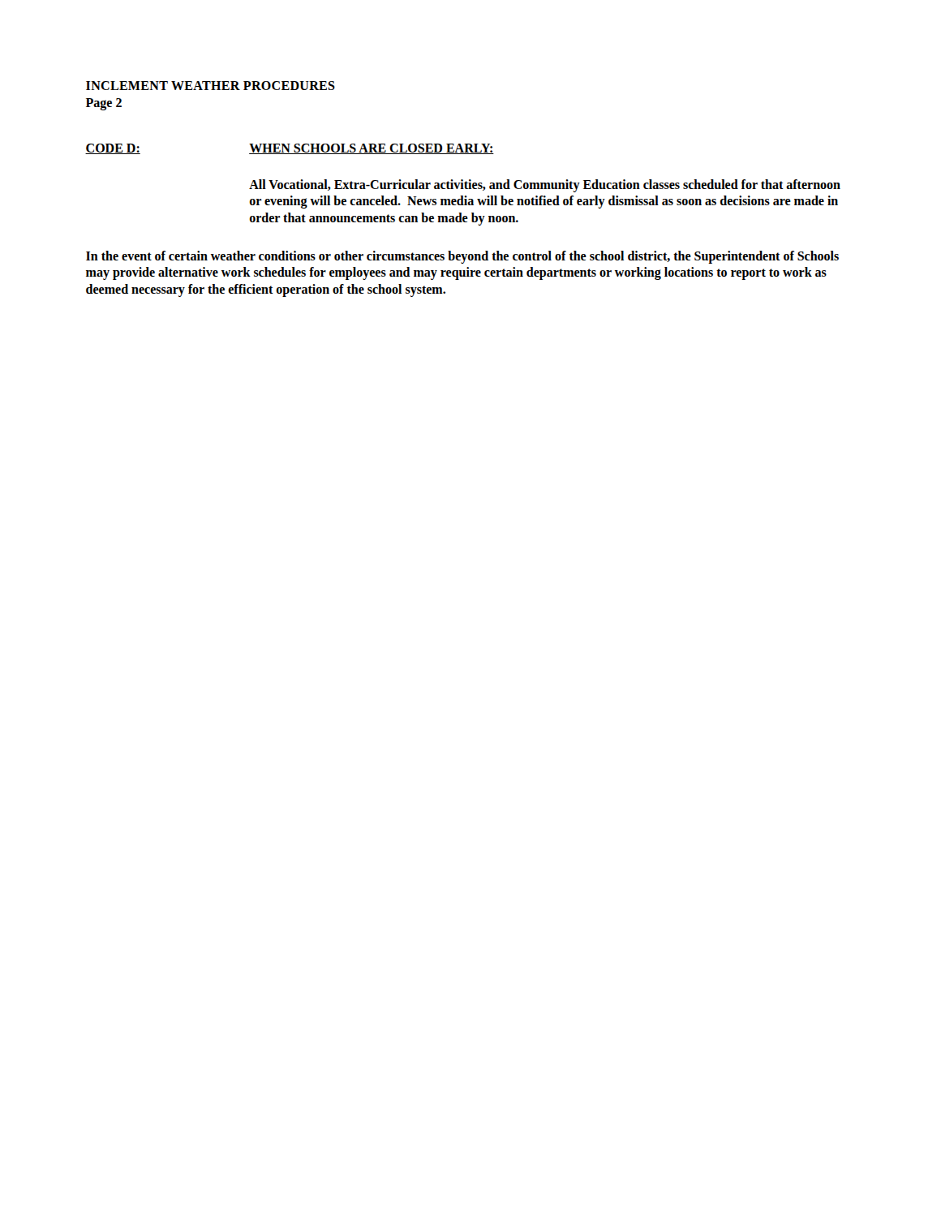INCLEMENT WEATHER PROCEDURES
Page 2
CODE D:
WHEN SCHOOLS ARE CLOSED EARLY:
All Vocational, Extra-Curricular activities, and Community Education classes scheduled for that afternoon or evening will be canceled. News media will be notified of early dismissal as soon as decisions are made in order that announcements can be made by noon.
In the event of certain weather conditions or other circumstances beyond the control of the school district, the Superintendent of Schools may provide alternative work schedules for employees and may require certain departments or working locations to report to work as deemed necessary for the efficient operation of the school system.